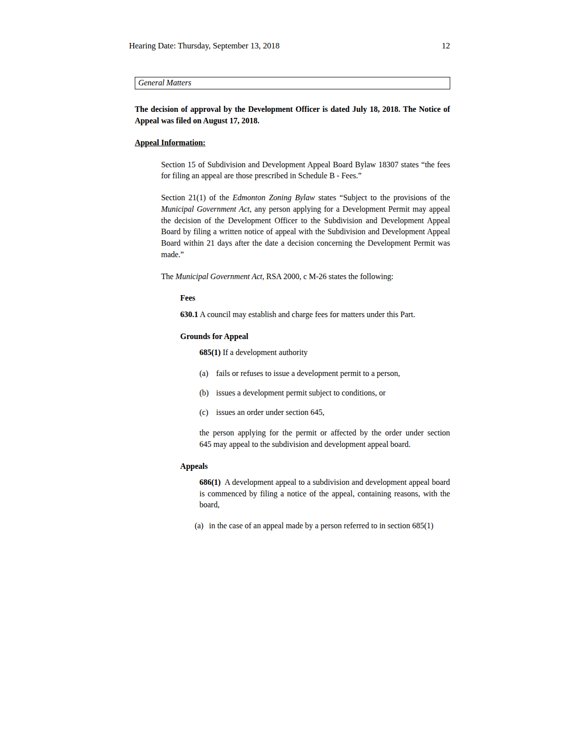Hearing Date: Thursday, September 13, 2018
12
General Matters
The decision of approval by the Development Officer is dated July 18, 2018. The Notice of Appeal was filed on August 17, 2018.
Appeal Information:
Section 15 of Subdivision and Development Appeal Board Bylaw 18307 states “the fees for filing an appeal are those prescribed in Schedule B - Fees.”
Section 21(1) of the Edmonton Zoning Bylaw states “Subject to the provisions of the Municipal Government Act, any person applying for a Development Permit may appeal the decision of the Development Officer to the Subdivision and Development Appeal Board by filing a written notice of appeal with the Subdivision and Development Appeal Board within 21 days after the date a decision concerning the Development Permit was made.”
The Municipal Government Act, RSA 2000, c M-26 states the following:
Fees
630.1 A council may establish and charge fees for matters under this Part.
Grounds for Appeal
685(1) If a development authority
(a)
fails or refuses to issue a development permit to a person,
(b)
issues a development permit subject to conditions, or
(c)
issues an order under section 645,
the person applying for the permit or affected by the order under section 645 may appeal to the subdivision and development appeal board.
Appeals
686(1) A development appeal to a subdivision and development appeal board is commenced by filing a notice of the appeal, containing reasons, with the board,
(a)
in the case of an appeal made by a person referred to in section 685(1)